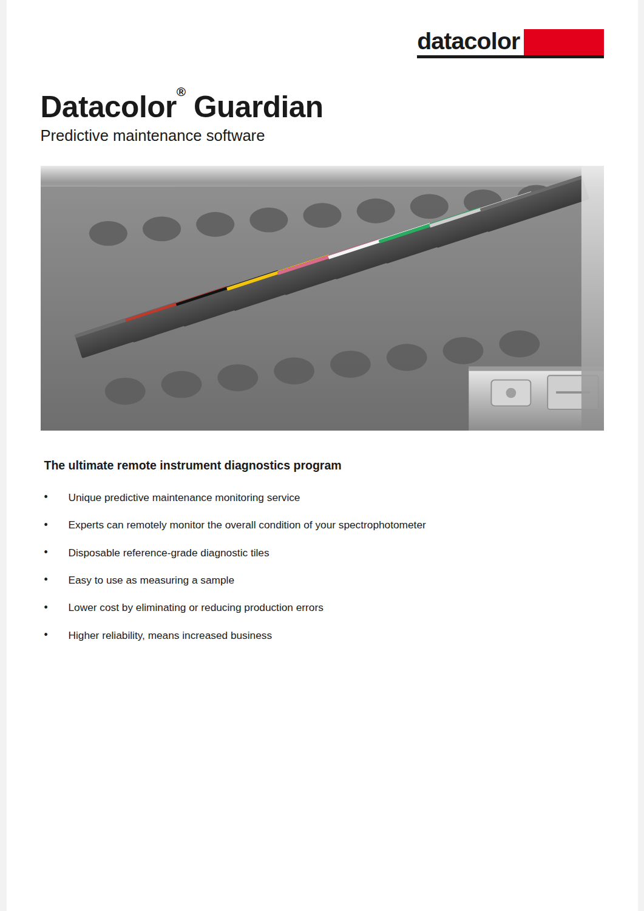datacolor
Datacolor® Guardian
Predictive maintenance software
The ultimate remote instrument diagnostics program
Unique predictive maintenance monitoring service
Experts can remotely monitor the overall condition of your spectrophotometer
Disposable reference-grade diagnostic tiles
Easy to use as measuring a sample
Lower cost by eliminating or reducing production errors
Higher reliability, means increased business